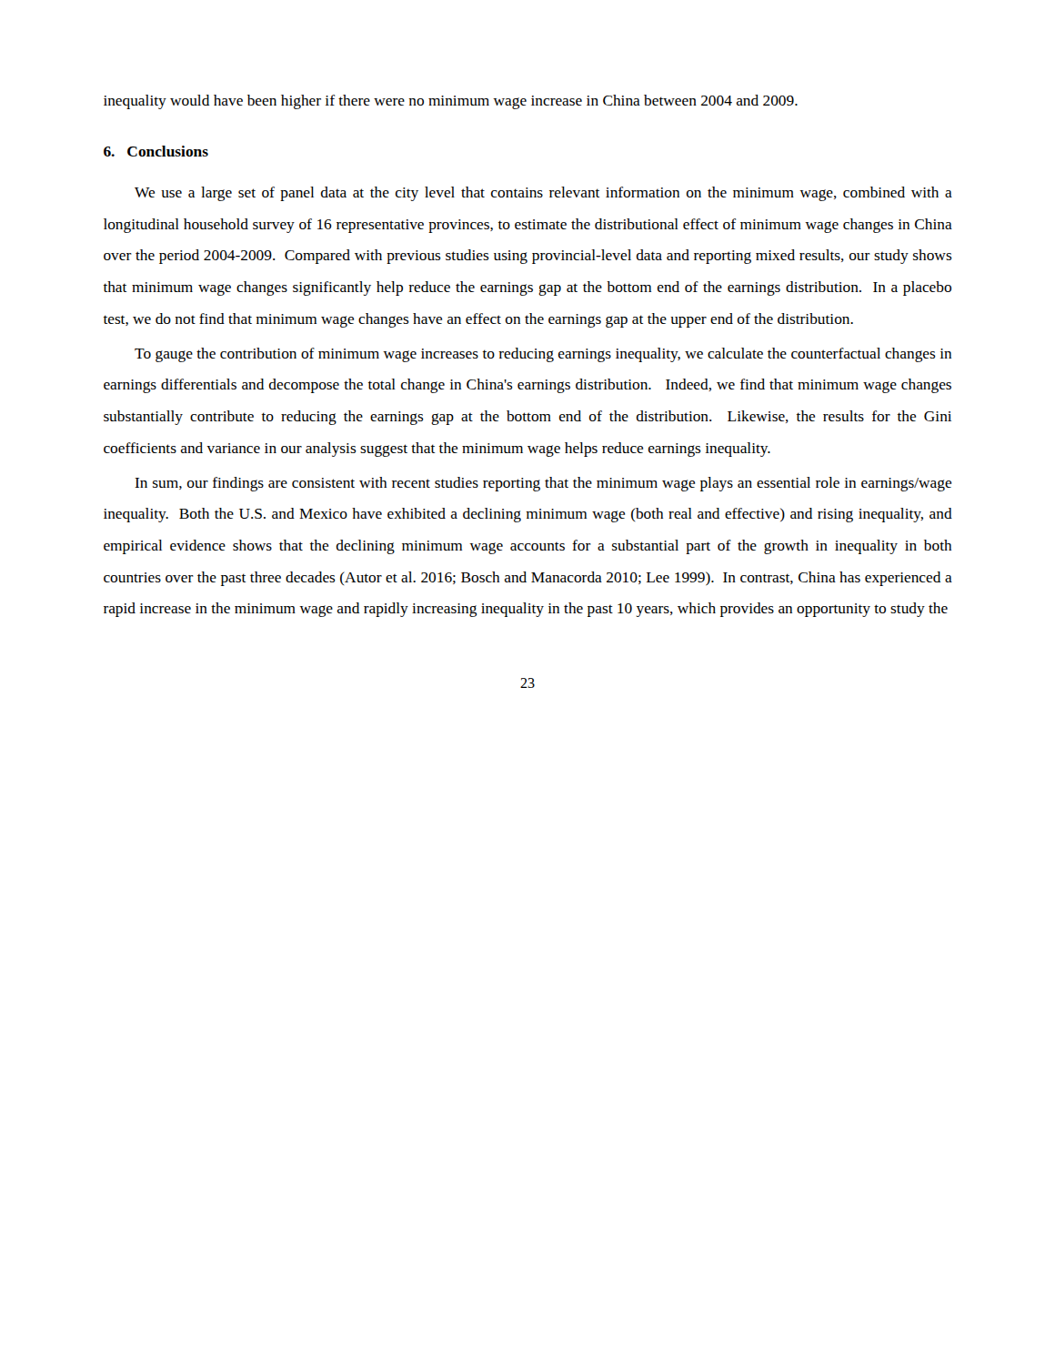inequality would have been higher if there were no minimum wage increase in China between 2004 and 2009.
6. Conclusions
We use a large set of panel data at the city level that contains relevant information on the minimum wage, combined with a longitudinal household survey of 16 representative provinces, to estimate the distributional effect of minimum wage changes in China over the period 2004-2009. Compared with previous studies using provincial-level data and reporting mixed results, our study shows that minimum wage changes significantly help reduce the earnings gap at the bottom end of the earnings distribution. In a placebo test, we do not find that minimum wage changes have an effect on the earnings gap at the upper end of the distribution.
To gauge the contribution of minimum wage increases to reducing earnings inequality, we calculate the counterfactual changes in earnings differentials and decompose the total change in China's earnings distribution. Indeed, we find that minimum wage changes substantially contribute to reducing the earnings gap at the bottom end of the distribution. Likewise, the results for the Gini coefficients and variance in our analysis suggest that the minimum wage helps reduce earnings inequality.
In sum, our findings are consistent with recent studies reporting that the minimum wage plays an essential role in earnings/wage inequality. Both the U.S. and Mexico have exhibited a declining minimum wage (both real and effective) and rising inequality, and empirical evidence shows that the declining minimum wage accounts for a substantial part of the growth in inequality in both countries over the past three decades (Autor et al. 2016; Bosch and Manacorda 2010; Lee 1999). In contrast, China has experienced a rapid increase in the minimum wage and rapidly increasing inequality in the past 10 years, which provides an opportunity to study the
23